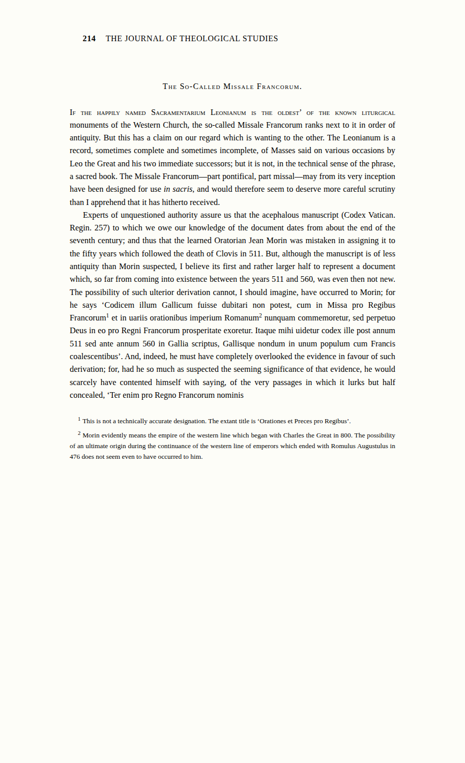214 THE JOURNAL OF THEOLOGICAL STUDIES
The So-Called Missale Francorum.
If the happily named Sacramentarium Leonianum is the oldest’ of the known liturgical monuments of the Western Church, the so-called Missale Francorum ranks next to it in order of antiquity. But this has a claim on our regard which is wanting to the other. The Leonianum is a record, sometimes complete and sometimes incomplete, of Masses said on various occasions by Leo the Great and his two immediate successors; but it is not, in the technical sense of the phrase, a sacred book. The Missale Francorum—part pontifical, part missal—may from its very inception have been designed for use in sacris, and would therefore seem to deserve more careful scrutiny than I apprehend that it has hitherto received.
Experts of unquestioned authority assure us that the acephalous manuscript (Codex Vatican. Regin. 257) to which we owe our knowledge of the document dates from about the end of the seventh century; and thus that the learned Oratorian Jean Morin was mistaken in assigning it to the fifty years which followed the death of Clovis in 511. But, although the manuscript is of less antiquity than Morin suspected, I believe its first and rather larger half to represent a document which, so far from coming into existence between the years 511 and 560, was even then not new. The possibility of such ulterior derivation cannot, I should imagine, have occurred to Morin; for he says ‘Codicem illum Gallicum fuisse dubitari non potest, cum in Missa pro Regibus Francorum1 et in uariis orationibus imperium Romanum2 nunquam commemoretur, sed perpetuo Deus in eo pro Regni Francorum prosperitate exoretur. Itaque mihi uidetur codex ille post annum 511 sed ante annum 560 in Gallia scriptus, Gallisque nondum in unum populum cum Francis coalescentibus’. And, indeed, he must have completely overlooked the evidence in favour of such derivation; for, had he so much as suspected the seeming significance of that evidence, he would scarcely have contented himself with saying, of the very passages in which it lurks but half concealed, ‘Ter enim pro Regno Francorum nominis
1 This is not a technically accurate designation. The extant title is ‘Orationes et Preces pro Regibus’.
2 Morin evidently means the empire of the western line which began with Charles the Great in 800. The possibility of an ultimate origin during the continuance of the western line of emperors which ended with Romulus Augustulus in 476 does not seem even to have occurred to him.